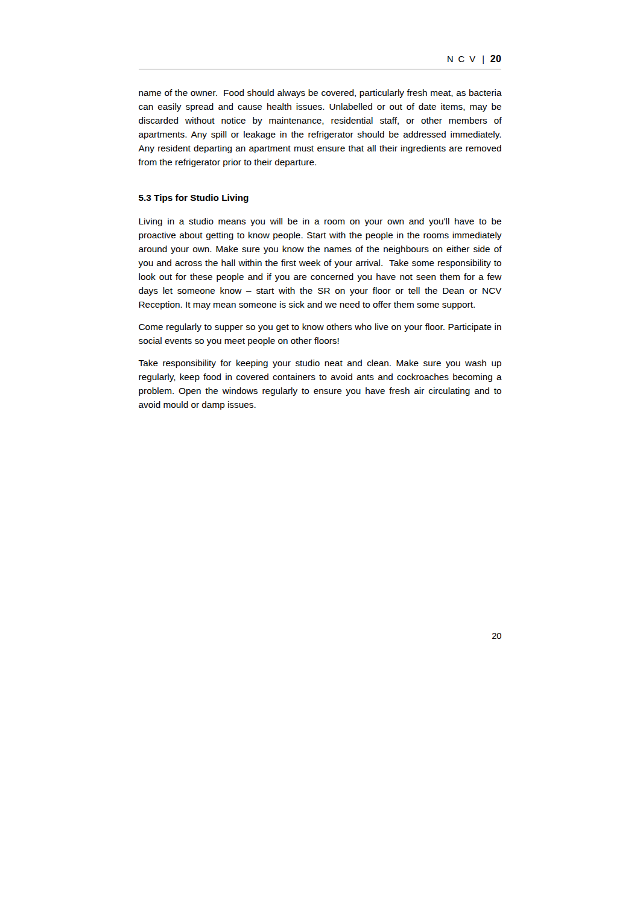N C V | 20
name of the owner. Food should always be covered, particularly fresh meat, as bacteria can easily spread and cause health issues. Unlabelled or out of date items, may be discarded without notice by maintenance, residential staff, or other members of apartments. Any spill or leakage in the refrigerator should be addressed immediately. Any resident departing an apartment must ensure that all their ingredients are removed from the refrigerator prior to their departure.
5.3 Tips for Studio Living
Living in a studio means you will be in a room on your own and you'll have to be proactive about getting to know people. Start with the people in the rooms immediately around your own. Make sure you know the names of the neighbours on either side of you and across the hall within the first week of your arrival. Take some responsibility to look out for these people and if you are concerned you have not seen them for a few days let someone know – start with the SR on your floor or tell the Dean or NCV Reception. It may mean someone is sick and we need to offer them some support.
Come regularly to supper so you get to know others who live on your floor. Participate in social events so you meet people on other floors!
Take responsibility for keeping your studio neat and clean. Make sure you wash up regularly, keep food in covered containers to avoid ants and cockroaches becoming a problem. Open the windows regularly to ensure you have fresh air circulating and to avoid mould or damp issues.
20